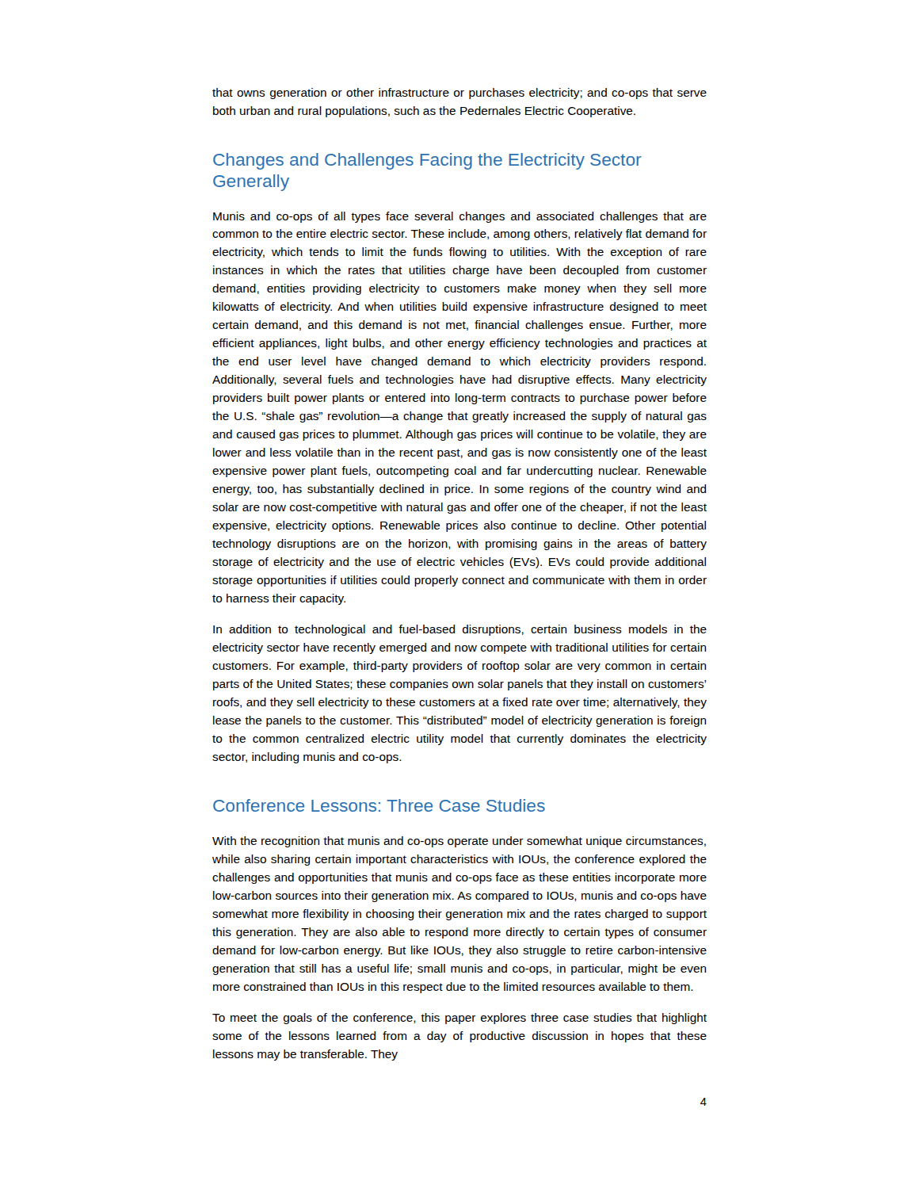that owns generation or other infrastructure or purchases electricity; and co-ops that serve both urban and rural populations, such as the Pedernales Electric Cooperative.
Changes and Challenges Facing the Electricity Sector Generally
Munis and co-ops of all types face several changes and associated challenges that are common to the entire electric sector. These include, among others, relatively flat demand for electricity, which tends to limit the funds flowing to utilities. With the exception of rare instances in which the rates that utilities charge have been decoupled from customer demand, entities providing electricity to customers make money when they sell more kilowatts of electricity. And when utilities build expensive infrastructure designed to meet certain demand, and this demand is not met, financial challenges ensue. Further, more efficient appliances, light bulbs, and other energy efficiency technologies and practices at the end user level have changed demand to which electricity providers respond. Additionally, several fuels and technologies have had disruptive effects. Many electricity providers built power plants or entered into long-term contracts to purchase power before the U.S. “shale gas” revolution—a change that greatly increased the supply of natural gas and caused gas prices to plummet. Although gas prices will continue to be volatile, they are lower and less volatile than in the recent past, and gas is now consistently one of the least expensive power plant fuels, outcompeting coal and far undercutting nuclear. Renewable energy, too, has substantially declined in price. In some regions of the country wind and solar are now cost-competitive with natural gas and offer one of the cheaper, if not the least expensive, electricity options. Renewable prices also continue to decline. Other potential technology disruptions are on the horizon, with promising gains in the areas of battery storage of electricity and the use of electric vehicles (EVs). EVs could provide additional storage opportunities if utilities could properly connect and communicate with them in order to harness their capacity.
In addition to technological and fuel-based disruptions, certain business models in the electricity sector have recently emerged and now compete with traditional utilities for certain customers. For example, third-party providers of rooftop solar are very common in certain parts of the United States; these companies own solar panels that they install on customers’ roofs, and they sell electricity to these customers at a fixed rate over time; alternatively, they lease the panels to the customer. This “distributed” model of electricity generation is foreign to the common centralized electric utility model that currently dominates the electricity sector, including munis and co-ops.
Conference Lessons: Three Case Studies
With the recognition that munis and co-ops operate under somewhat unique circumstances, while also sharing certain important characteristics with IOUs, the conference explored the challenges and opportunities that munis and co-ops face as these entities incorporate more low-carbon sources into their generation mix. As compared to IOUs, munis and co-ops have somewhat more flexibility in choosing their generation mix and the rates charged to support this generation. They are also able to respond more directly to certain types of consumer demand for low-carbon energy. But like IOUs, they also struggle to retire carbon-intensive generation that still has a useful life; small munis and co-ops, in particular, might be even more constrained than IOUs in this respect due to the limited resources available to them.
To meet the goals of the conference, this paper explores three case studies that highlight some of the lessons learned from a day of productive discussion in hopes that these lessons may be transferable. They
4